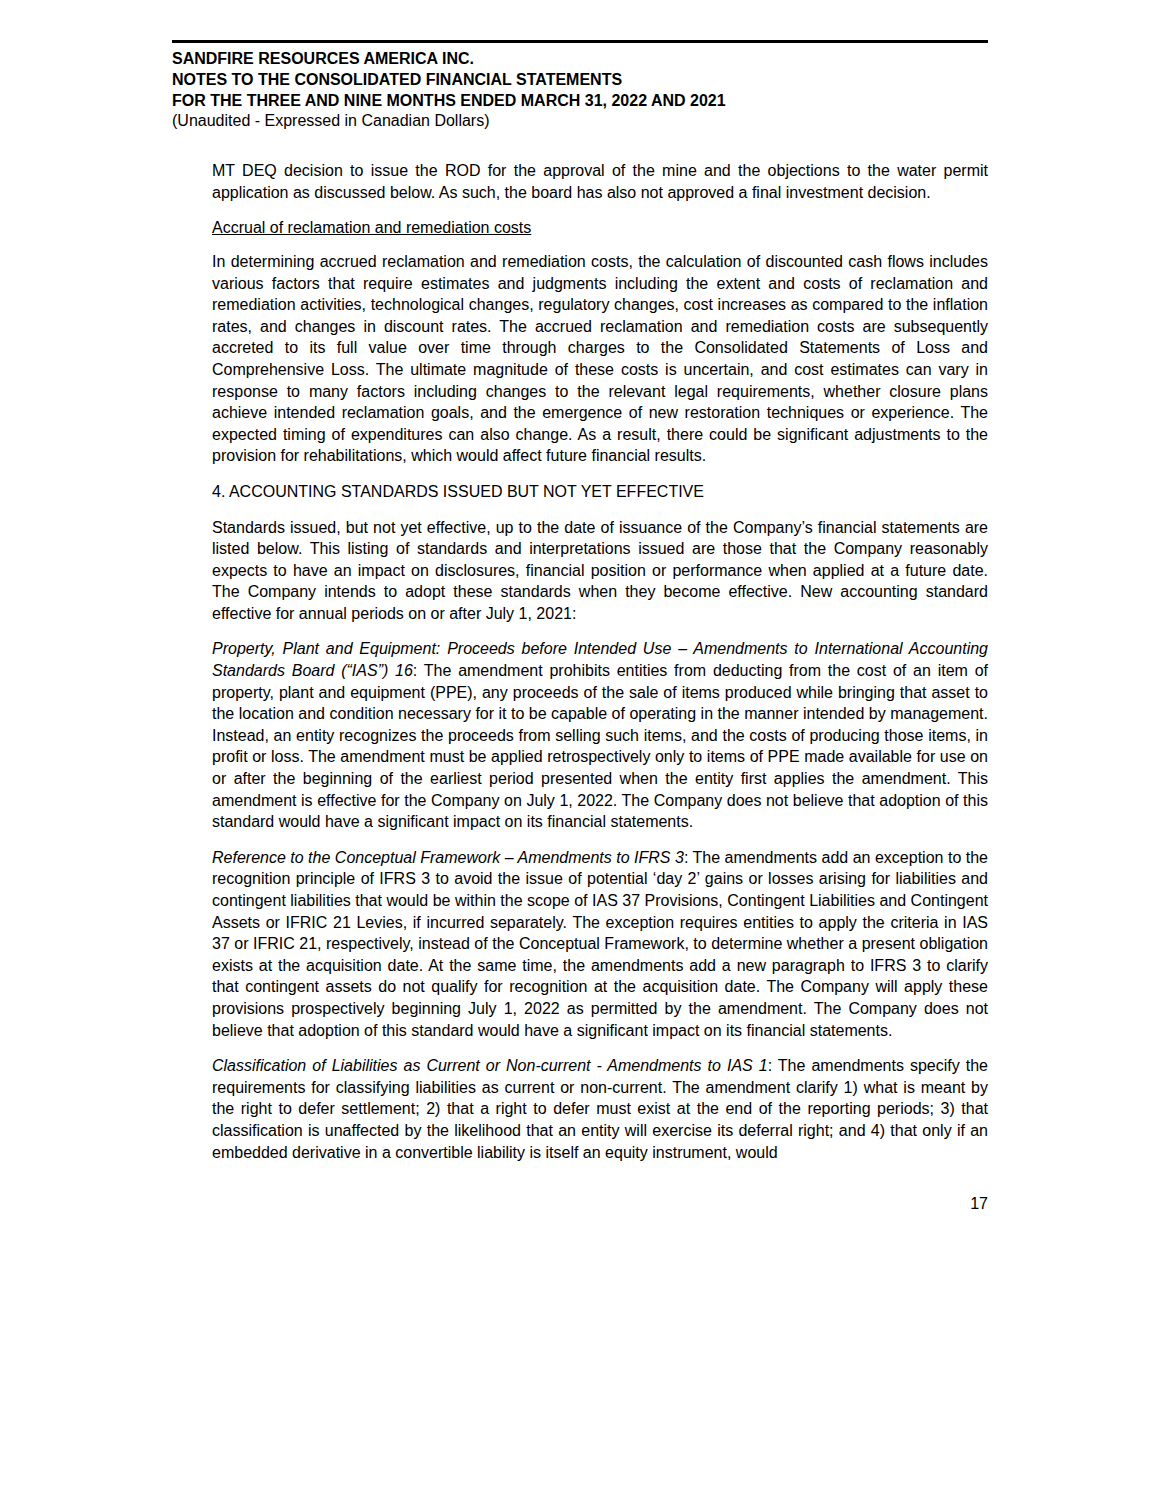Sandfire Resources America Inc.
Notes to the Consolidated Financial Statements
For the Three and Nine Months Ended March 31, 2022 and 2021
(Unaudited - Expressed in Canadian Dollars)
MT DEQ decision to issue the ROD for the approval of the mine and the objections to the water permit application as discussed below. As such, the board has also not approved a final investment decision.
Accrual of reclamation and remediation costs
In determining accrued reclamation and remediation costs, the calculation of discounted cash flows includes various factors that require estimates and judgments including the extent and costs of reclamation and remediation activities, technological changes, regulatory changes, cost increases as compared to the inflation rates, and changes in discount rates. The accrued reclamation and remediation costs are subsequently accreted to its full value over time through charges to the Consolidated Statements of Loss and Comprehensive Loss. The ultimate magnitude of these costs is uncertain, and cost estimates can vary in response to many factors including changes to the relevant legal requirements, whether closure plans achieve intended reclamation goals, and the emergence of new restoration techniques or experience. The expected timing of expenditures can also change. As a result, there could be significant adjustments to the provision for rehabilitations, which would affect future financial results.
Accounting standards issued but not yet effective
Standards issued, but not yet effective, up to the date of issuance of the Company’s financial statements are listed below. This listing of standards and interpretations issued are those that the Company reasonably expects to have an impact on disclosures, financial position or performance when applied at a future date. The Company intends to adopt these standards when they become effective. New accounting standard effective for annual periods on or after July 1, 2021:
Property, Plant and Equipment: Proceeds before Intended Use – Amendments to International Accounting Standards Board (“IAS”) 16: The amendment prohibits entities from deducting from the cost of an item of property, plant and equipment (PPE), any proceeds of the sale of items produced while bringing that asset to the location and condition necessary for it to be capable of operating in the manner intended by management. Instead, an entity recognizes the proceeds from selling such items, and the costs of producing those items, in profit or loss. The amendment must be applied retrospectively only to items of PPE made available for use on or after the beginning of the earliest period presented when the entity first applies the amendment. This amendment is effective for the Company on July 1, 2022. The Company does not believe that adoption of this standard would have a significant impact on its financial statements.
Reference to the Conceptual Framework – Amendments to IFRS 3: The amendments add an exception to the recognition principle of IFRS 3 to avoid the issue of potential ‘day 2’ gains or losses arising for liabilities and contingent liabilities that would be within the scope of IAS 37 Provisions, Contingent Liabilities and Contingent Assets or IFRIC 21 Levies, if incurred separately. The exception requires entities to apply the criteria in IAS 37 or IFRIC 21, respectively, instead of the Conceptual Framework, to determine whether a present obligation exists at the acquisition date. At the same time, the amendments add a new paragraph to IFRS 3 to clarify that contingent assets do not qualify for recognition at the acquisition date. The Company will apply these provisions prospectively beginning July 1, 2022 as permitted by the amendment. The Company does not believe that adoption of this standard would have a significant impact on its financial statements.
Classification of Liabilities as Current or Non-current - Amendments to IAS 1: The amendments specify the requirements for classifying liabilities as current or non-current. The amendment clarify 1) what is meant by the right to defer settlement; 2) that a right to defer must exist at the end of the reporting periods; 3) that classification is unaffected by the likelihood that an entity will exercise its deferral right; and 4) that only if an embedded derivative in a convertible liability is itself an equity instrument, would
17